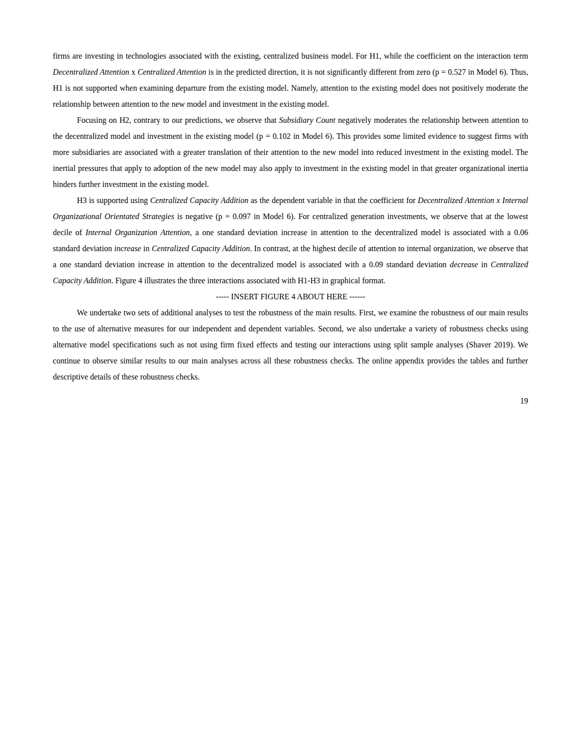firms are investing in technologies associated with the existing, centralized business model. For H1, while the coefficient on the interaction term Decentralized Attention x Centralized Attention is in the predicted direction, it is not significantly different from zero (p = 0.527 in Model 6). Thus, H1 is not supported when examining departure from the existing model. Namely, attention to the existing model does not positively moderate the relationship between attention to the new model and investment in the existing model.
Focusing on H2, contrary to our predictions, we observe that Subsidiary Count negatively moderates the relationship between attention to the decentralized model and investment in the existing model (p = 0.102 in Model 6). This provides some limited evidence to suggest firms with more subsidiaries are associated with a greater translation of their attention to the new model into reduced investment in the existing model. The inertial pressures that apply to adoption of the new model may also apply to investment in the existing model in that greater organizational inertia hinders further investment in the existing model.
H3 is supported using Centralized Capacity Addition as the dependent variable in that the coefficient for Decentralized Attention x Internal Organizational Orientated Strategies is negative (p = 0.097 in Model 6). For centralized generation investments, we observe that at the lowest decile of Internal Organization Attention, a one standard deviation increase in attention to the decentralized model is associated with a 0.06 standard deviation increase in Centralized Capacity Addition. In contrast, at the highest decile of attention to internal organization, we observe that a one standard deviation increase in attention to the decentralized model is associated with a 0.09 standard deviation decrease in Centralized Capacity Addition. Figure 4 illustrates the three interactions associated with H1-H3 in graphical format.
----- INSERT FIGURE 4 ABOUT HERE ------
We undertake two sets of additional analyses to test the robustness of the main results. First, we examine the robustness of our main results to the use of alternative measures for our independent and dependent variables. Second, we also undertake a variety of robustness checks using alternative model specifications such as not using firm fixed effects and testing our interactions using split sample analyses (Shaver 2019). We continue to observe similar results to our main analyses across all these robustness checks. The online appendix provides the tables and further descriptive details of these robustness checks.
19